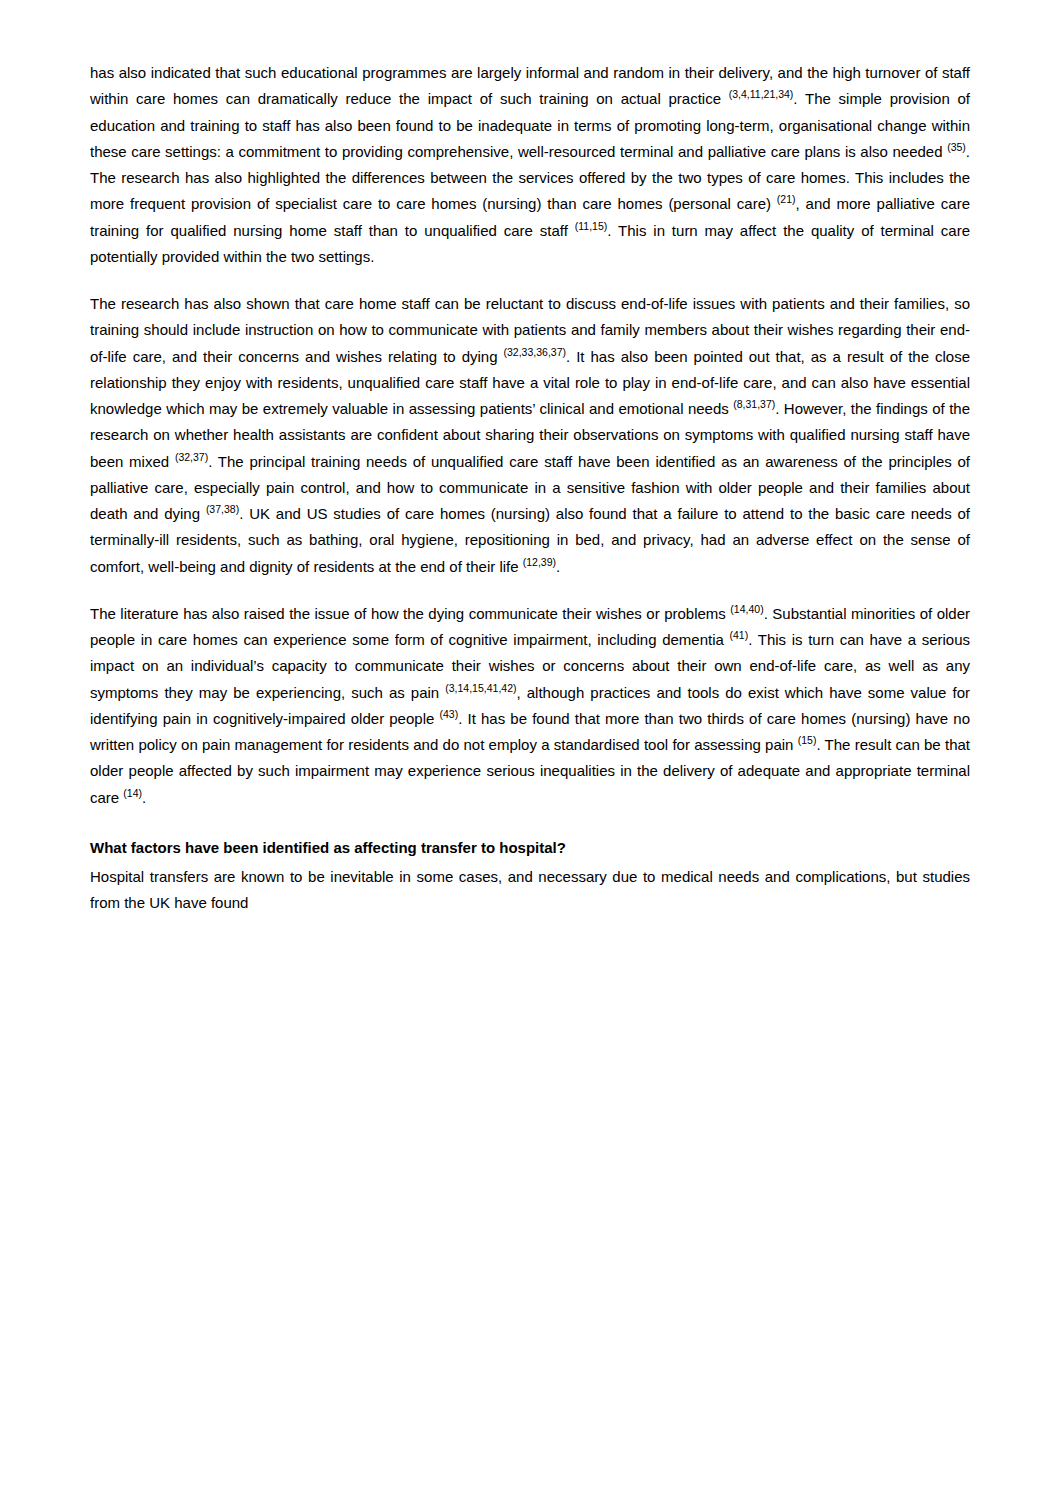has also indicated that such educational programmes are largely informal and random in their delivery, and the high turnover of staff within care homes can dramatically reduce the impact of such training on actual practice (3,4,11,21,34). The simple provision of education and training to staff has also been found to be inadequate in terms of promoting long-term, organisational change within these care settings: a commitment to providing comprehensive, well-resourced terminal and palliative care plans is also needed (35). The research has also highlighted the differences between the services offered by the two types of care homes. This includes the more frequent provision of specialist care to care homes (nursing) than care homes (personal care) (21), and more palliative care training for qualified nursing home staff than to unqualified care staff (11,15). This in turn may affect the quality of terminal care potentially provided within the two settings.
The research has also shown that care home staff can be reluctant to discuss end-of-life issues with patients and their families, so training should include instruction on how to communicate with patients and family members about their wishes regarding their end-of-life care, and their concerns and wishes relating to dying (32,33,36,37). It has also been pointed out that, as a result of the close relationship they enjoy with residents, unqualified care staff have a vital role to play in end-of-life care, and can also have essential knowledge which may be extremely valuable in assessing patients’ clinical and emotional needs (8,31,37). However, the findings of the research on whether health assistants are confident about sharing their observations on symptoms with qualified nursing staff have been mixed (32,37). The principal training needs of unqualified care staff have been identified as an awareness of the principles of palliative care, especially pain control, and how to communicate in a sensitive fashion with older people and their families about death and dying (37,38). UK and US studies of care homes (nursing) also found that a failure to attend to the basic care needs of terminally-ill residents, such as bathing, oral hygiene, repositioning in bed, and privacy, had an adverse effect on the sense of comfort, well-being and dignity of residents at the end of their life (12,39).
The literature has also raised the issue of how the dying communicate their wishes or problems (14,40). Substantial minorities of older people in care homes can experience some form of cognitive impairment, including dementia (41). This is turn can have a serious impact on an individual’s capacity to communicate their wishes or concerns about their own end-of-life care, as well as any symptoms they may be experiencing, such as pain (3,14,15,41,42), although practices and tools do exist which have some value for identifying pain in cognitively-impaired older people (43). It has be found that more than two thirds of care homes (nursing) have no written policy on pain management for residents and do not employ a standardised tool for assessing pain (15). The result can be that older people affected by such impairment may experience serious inequalities in the delivery of adequate and appropriate terminal care (14).
What factors have been identified as affecting transfer to hospital?
Hospital transfers are known to be inevitable in some cases, and necessary due to medical needs and complications, but studies from the UK have found